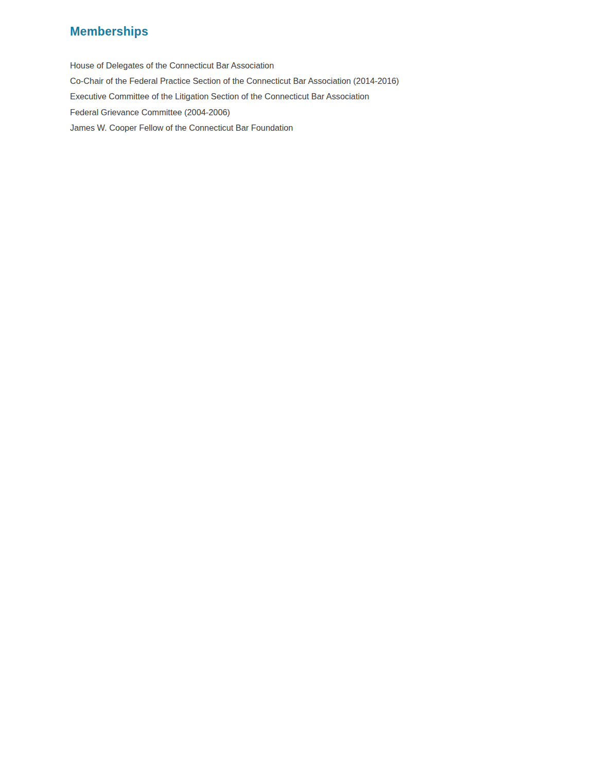Memberships
House of Delegates of the Connecticut Bar Association
Co-Chair of the Federal Practice Section of the Connecticut Bar Association (2014-2016)
Executive Committee of the Litigation Section of the Connecticut Bar Association
Federal Grievance Committee (2004-2006)
James W. Cooper Fellow of the Connecticut Bar Foundation